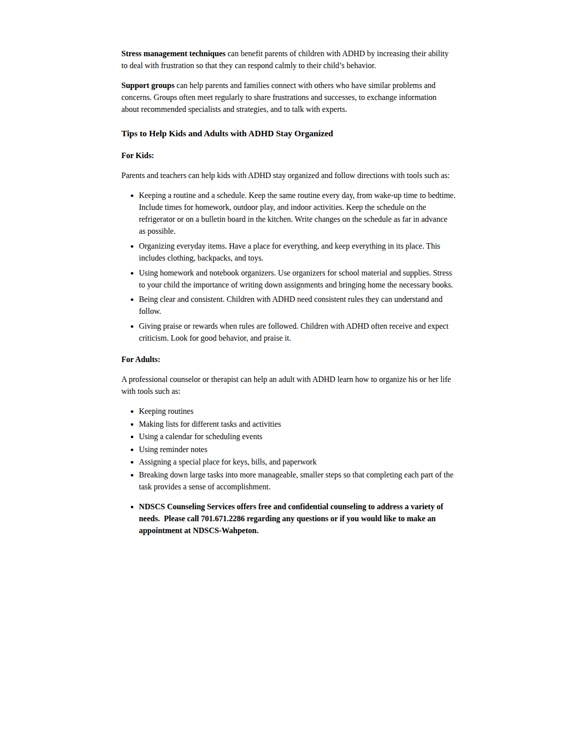Stress management techniques can benefit parents of children with ADHD by increasing their ability to deal with frustration so that they can respond calmly to their child’s behavior.
Support groups can help parents and families connect with others who have similar problems and concerns. Groups often meet regularly to share frustrations and successes, to exchange information about recommended specialists and strategies, and to talk with experts.
Tips to Help Kids and Adults with ADHD Stay Organized
For Kids:
Parents and teachers can help kids with ADHD stay organized and follow directions with tools such as:
Keeping a routine and a schedule. Keep the same routine every day, from wake-up time to bedtime. Include times for homework, outdoor play, and indoor activities. Keep the schedule on the refrigerator or on a bulletin board in the kitchen. Write changes on the schedule as far in advance as possible.
Organizing everyday items. Have a place for everything, and keep everything in its place. This includes clothing, backpacks, and toys.
Using homework and notebook organizers. Use organizers for school material and supplies. Stress to your child the importance of writing down assignments and bringing home the necessary books.
Being clear and consistent. Children with ADHD need consistent rules they can understand and follow.
Giving praise or rewards when rules are followed. Children with ADHD often receive and expect criticism. Look for good behavior, and praise it.
For Adults:
A professional counselor or therapist can help an adult with ADHD learn how to organize his or her life with tools such as:
Keeping routines
Making lists for different tasks and activities
Using a calendar for scheduling events
Using reminder notes
Assigning a special place for keys, bills, and paperwork
Breaking down large tasks into more manageable, smaller steps so that completing each part of the task provides a sense of accomplishment.
NDSCS Counseling Services offers free and confidential counseling to address a variety of needs. Please call 701.671.2286 regarding any questions or if you would like to make an appointment at NDSCS-Wahpeton.